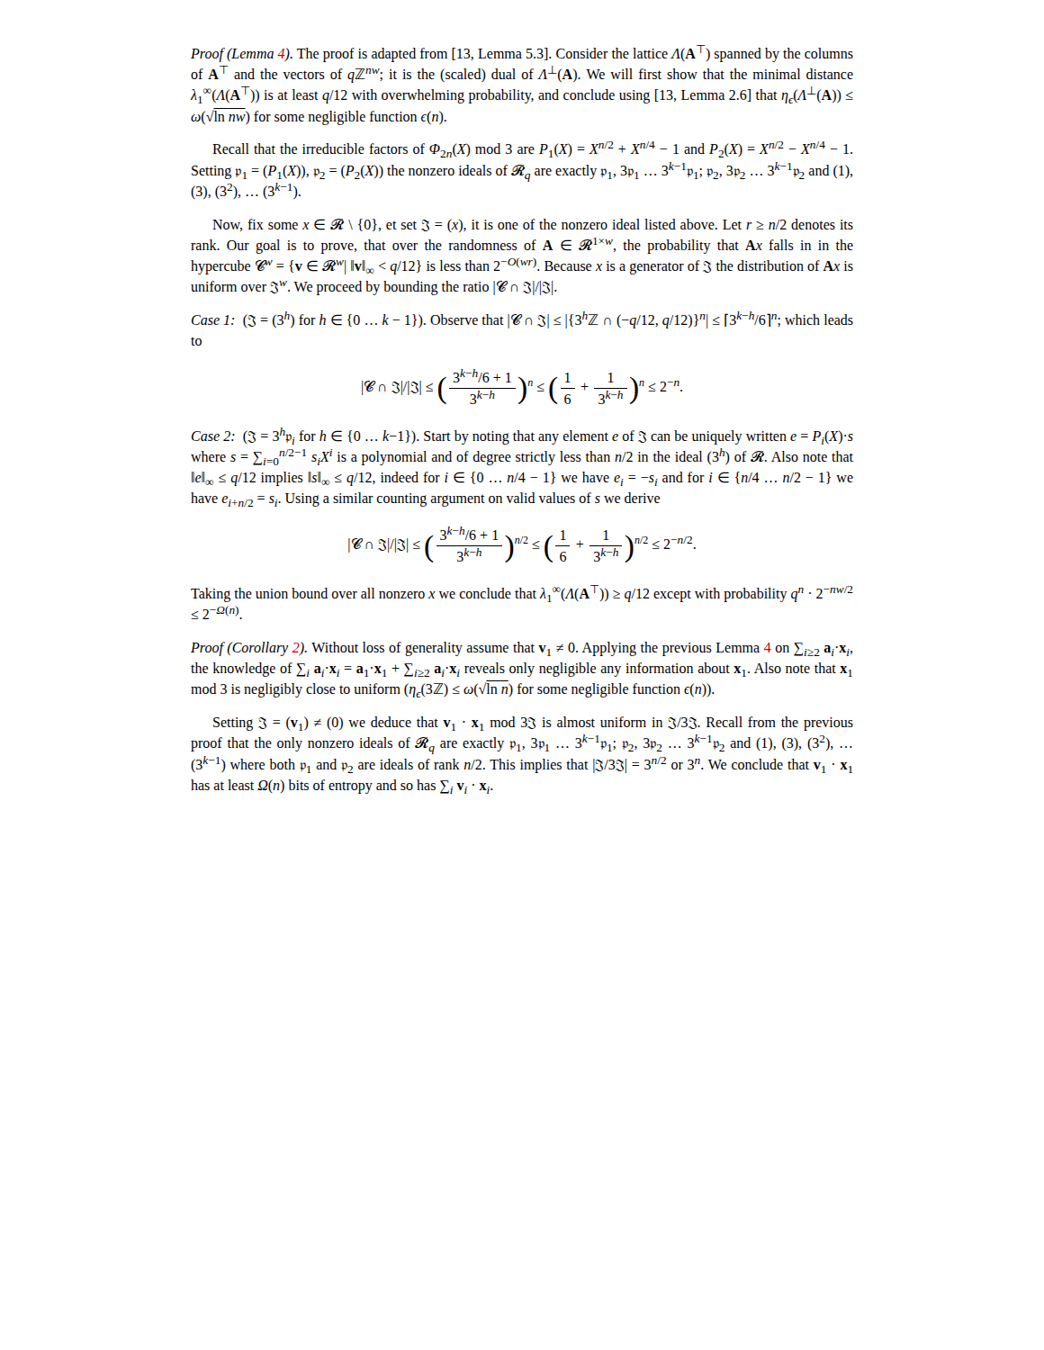Proof (Lemma 4). The proof is adapted from [13, Lemma 5.3]. Consider the lattice Λ(A⊤) spanned by the columns of A⊤ and the vectors of q ℤnw; it is the (scaled) dual of Λ⊥(A). We will first show that the minimal distance λ1∞(Λ(A⊤)) is at least q/12 with overwhelming probability, and conclude using [13, Lemma 2.6] that ηϵ(Λ⊥(A)) ≤ ω(√ln nw) for some negligible function ϵ(n).
Recall that the irreducible factors of Φ2n(X) mod 3 are P1(X) = Xn/2 + Xn/4 − 1 and P2(X) = Xn/2 − Xn/4 − 1. Setting 𝔭1 = (P1(X)), 𝔭2 = (P2(X)) the nonzero ideals of 𝓡q are exactly 𝔭1, 3𝔭1 … 3k−1𝔭1; 𝔭2, 3𝔭2 … 3k−1𝔭2 and (1), (3), (32), … (3k−1).
Now, fix some x ∈ 𝓡 \ {0}, et set 𝔍 = (x), it is one of the nonzero ideal listed above. Let r ≥ n/2 denotes its rank. Our goal is to prove, that over the randomness of A ∈ 𝓡1×w, the probability that Ax falls in in the hypercube 𝓒w = {v ∈ 𝓡w| ‖v‖∞ < q/12} is less than 2−O(wr). Because x is a generator of 𝔍 the distribution of Ax is uniform over 𝔍w. We proceed by bounding the ratio |𝓒 ∩ 𝔍|/|𝔍|.
Case 1: (𝔍 = (3h) for h ∈ {0 … k − 1}). Observe that |𝓒 ∩ 𝔍| ≤ |{3hℤ ∩ (−q/12, q/12)}n| ≤ ⌈3k−h/6⌉n; which leads to
|𝓒 ∩ 𝔍|/|𝔍| ≤ (3k−h/6 + 13k−h) n ≤ (16 + 13k−h) n ≤ 2−n.
Case 2: (𝔍 = 3h𝔭i for h ∈ {0 … k−1}). Start by noting that any element e of 𝔍 can be uniquely written e = Pi(X)·s where s = ∑i=0n/2−1 siXi is a polynomial and of degree strictly less than n/2 in the ideal (3h) of 𝓡. Also note that ‖e‖∞ ≤ q/12 implies ‖s‖∞ ≤ q/12, indeed for i ∈ {0 … n/4 − 1} we have ei = −si and for i ∈ {n/4 … n/2 − 1} we have ei+n/2 = si. Using a similar counting argument on valid values of s we derive
|𝓒 ∩ 𝔍|/|𝔍| ≤ (3k−h/6 + 13k−h) n/2 ≤ (16 + 13k−h) n/2 ≤ 2−n/2.
Taking the union bound over all nonzero x we conclude that λ1∞(Λ(A⊤)) ≥ q/12 except with probability qn · 2−nw/2 ≤ 2−Ω(n).
Proof (Corollary 2). Without loss of generality assume that v1 ≠ 0. Applying the previous Lemma 4 on ∑i≥2 ai·xi, the knowledge of ∑i ai·xi = a1·x1 + ∑i≥2 ai·xi reveals only negligible any information about x1. Also note that x1 mod 3 is negligibly close to uniform (ηϵ(3ℤ) ≤ ω(√ln n) for some negligible function ϵ(n)).
Setting 𝔍 = (v1) ≠ (0) we deduce that v1 · x1 mod 3𝔍 is almost uniform in 𝔍/3𝔍. Recall from the previous proof that the only nonzero ideals of 𝓡q are exactly 𝔭1, 3𝔭1 … 3k−1𝔭1; 𝔭2, 3𝔭2 … 3k−1𝔭2 and (1), (3), (32), … (3k−1) where both 𝔭1 and 𝔭2 are ideals of rank n/2. This implies that |𝔍/3𝔍| = 3n/2 or 3n. We conclude that v1 · x1 has at least Ω(n) bits of entropy and so has ∑i vi · xi.